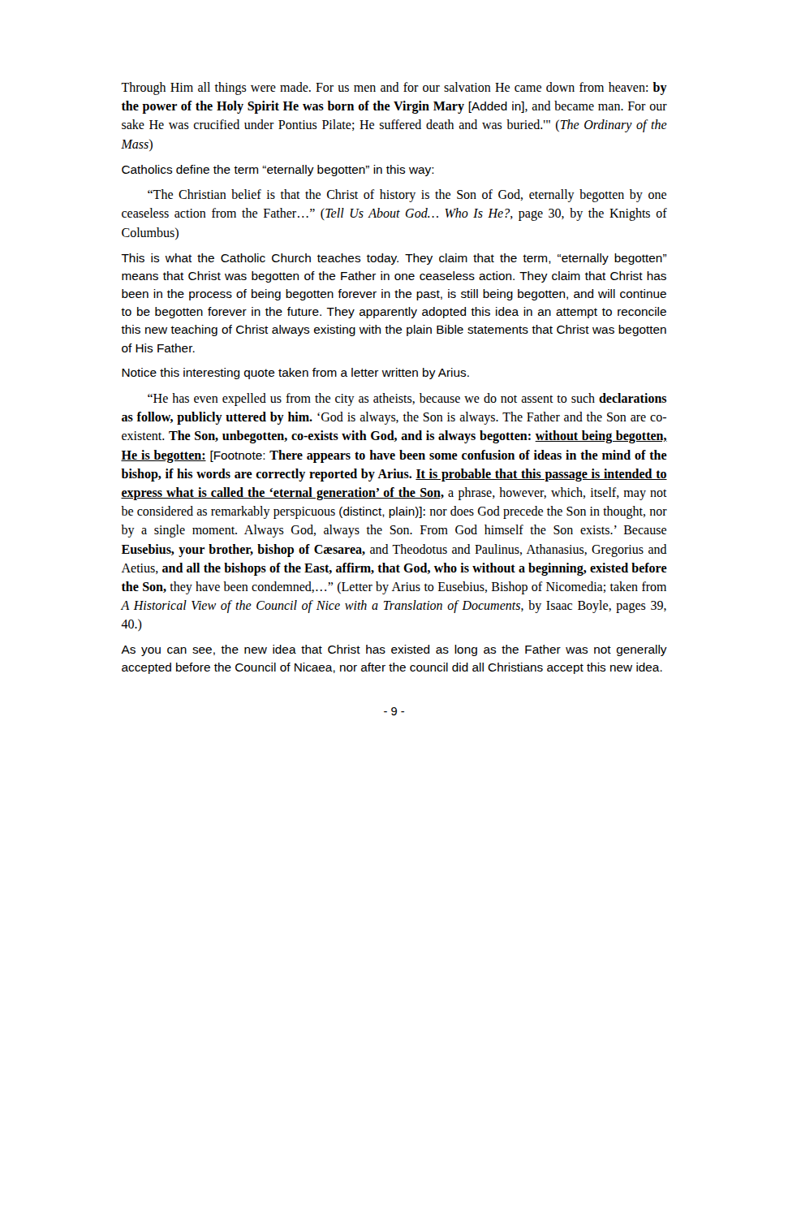Through Him all things were made. For us men and for our salvation He came down from heaven: by the power of the Holy Spirit He was born of the Virgin Mary [Added in], and became man. For our sake He was crucified under Pontius Pilate; He suffered death and was buried.'" (The Ordinary of the Mass)
Catholics define the term “eternally begotten” in this way:
“The Christian belief is that the Christ of history is the Son of God, eternally begotten by one ceaseless action from the Father…” (Tell Us About God… Who Is He?, page 30, by the Knights of Columbus)
This is what the Catholic Church teaches today. They claim that the term, “eternally begotten” means that Christ was begotten of the Father in one ceaseless action. They claim that Christ has been in the process of being begotten forever in the past, is still being begotten, and will continue to be begotten forever in the future. They apparently adopted this idea in an attempt to reconcile this new teaching of Christ always existing with the plain Bible statements that Christ was begotten of His Father.
Notice this interesting quote taken from a letter written by Arius.
“He has even expelled us from the city as atheists, because we do not assent to such declarations as follow, publicly uttered by him. ‘God is always, the Son is always. The Father and the Son are co-existent. The Son, unbegotten, co-exists with God, and is always begotten: without being begotten, He is begotten: [Footnote: There appears to have been some confusion of ideas in the mind of the bishop, if his words are correctly reported by Arius. It is probable that this passage is intended to express what is called the ‘eternal generation’ of the Son, a phrase, however, which, itself, may not be considered as remarkably perspicuous (distinct, plain)]: nor does God precede the Son in thought, nor by a single moment. Always God, always the Son. From God himself the Son exists.’ Because Eusebius, your brother, bishop of Cæsarea, and Theodotus and Paulinus, Athanasius, Gregorius and Aetius, and all the bishops of the East, affirm, that God, who is without a beginning, existed before the Son, they have been condemned,…” (Letter by Arius to Eusebius, Bishop of Nicomedia; taken from A Historical View of the Council of Nice with a Translation of Documents, by Isaac Boyle, pages 39, 40.)
As you can see, the new idea that Christ has existed as long as the Father was not generally accepted before the Council of Nicaea, nor after the council did all Christians accept this new idea.
- 9 -